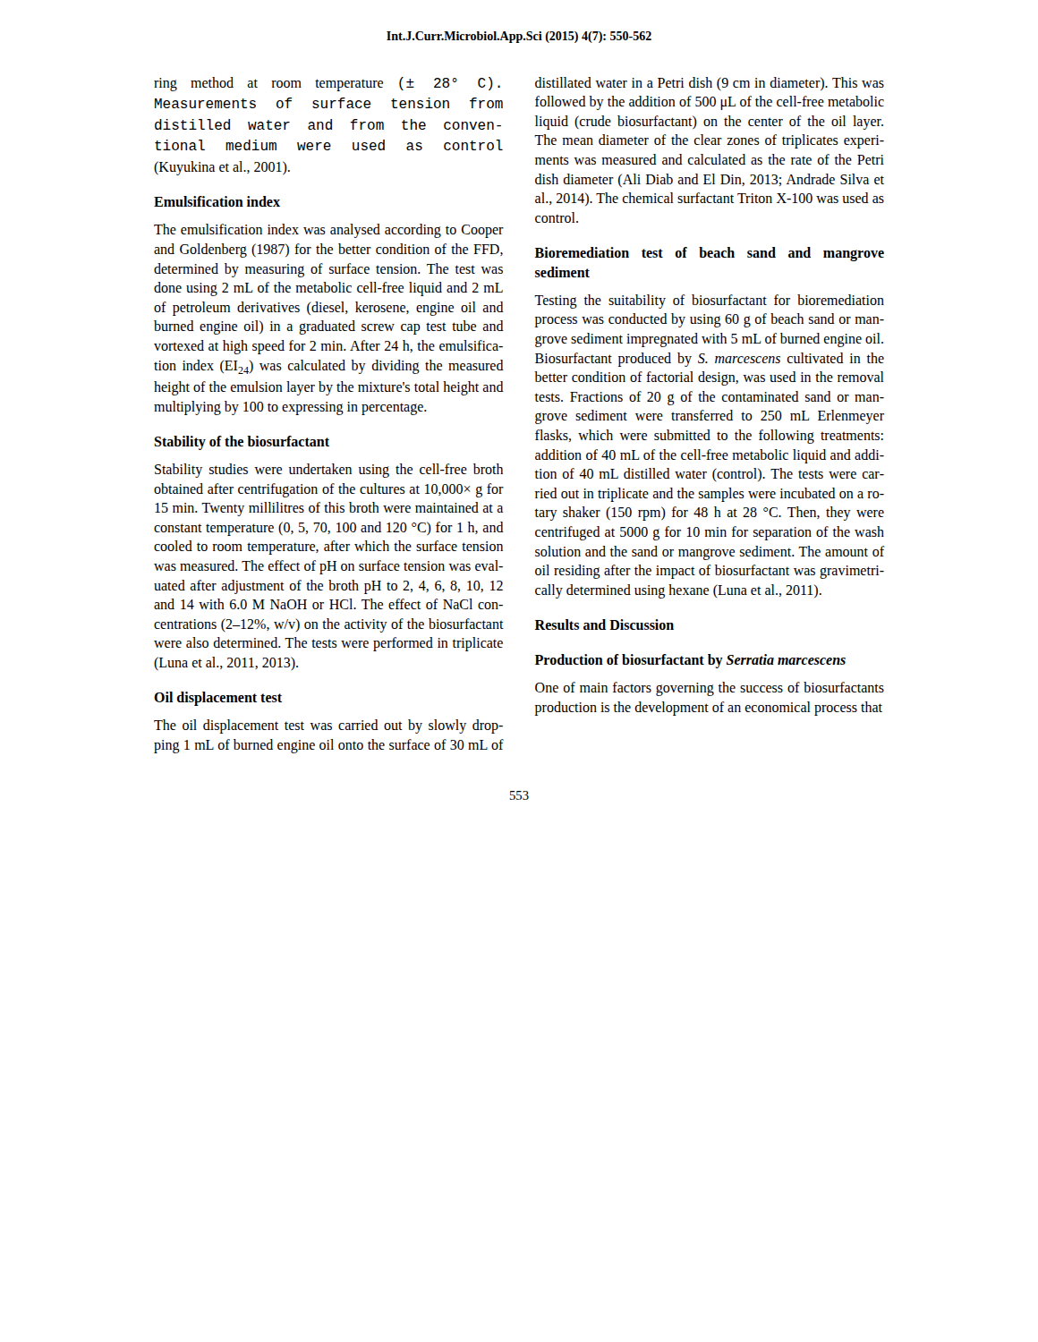Int.J.Curr.Microbiol.App.Sci (2015) 4(7): 550-562
ring method at room temperature (± 28° C). Measurements of surface tension from distilled water and from the conventional medium were used as control (Kuyukina et al., 2001).
Emulsification index
The emulsification index was analysed according to Cooper and Goldenberg (1987) for the better condition of the FFD, determined by measuring of surface tension. The test was done using 2 mL of the metabolic cell-free liquid and 2 mL of petroleum derivatives (diesel, kerosene, engine oil and burned engine oil) in a graduated screw cap test tube and vortexed at high speed for 2 min. After 24 h, the emulsification index (EI24) was calculated by dividing the measured height of the emulsion layer by the mixture's total height and multiplying by 100 to expressing in percentage.
Stability of the biosurfactant
Stability studies were undertaken using the cell-free broth obtained after centrifugation of the cultures at 10,000× g for 15 min. Twenty millilitres of this broth were maintained at a constant temperature (0, 5, 70, 100 and 120 °C) for 1 h, and cooled to room temperature, after which the surface tension was measured. The effect of pH on surface tension was evaluated after adjustment of the broth pH to 2, 4, 6, 8, 10, 12 and 14 with 6.0 M NaOH or HCl. The effect of NaCl concentrations (2–12%, w/v) on the activity of the biosurfactant were also determined. The tests were performed in triplicate (Luna et al., 2011, 2013).
Oil displacement test
The oil displacement test was carried out by slowly dropping 1 mL of burned engine oil onto the surface of 30 mL of distillated water in a Petri dish (9 cm in diameter). This was followed by the addition of 500 μL of the cell-free metabolic liquid (crude biosurfactant) on the center of the oil layer. The mean diameter of the clear zones of triplicates experiments was measured and calculated as the rate of the Petri dish diameter (Ali Diab and El Din, 2013; Andrade Silva et al., 2014). The chemical surfactant Triton X-100 was used as control.
Bioremediation test of beach sand and mangrove sediment
Testing the suitability of biosurfactant for bioremediation process was conducted by using 60 g of beach sand or mangrove sediment impregnated with 5 mL of burned engine oil. Biosurfactant produced by S. marcescens cultivated in the better condition of factorial design, was used in the removal tests. Fractions of 20 g of the contaminated sand or mangrove sediment were transferred to 250 mL Erlenmeyer flasks, which were submitted to the following treatments: addition of 40 mL of the cell-free metabolic liquid and addition of 40 mL distilled water (control). The tests were carried out in triplicate and the samples were incubated on a rotary shaker (150 rpm) for 48 h at 28 °C. Then, they were centrifuged at 5000 g for 10 min for separation of the wash solution and the sand or mangrove sediment. The amount of oil residing after the impact of biosurfactant was gravimetrically determined using hexane (Luna et al., 2011).
Results and Discussion
Production of biosurfactant by Serratia marcescens
One of main factors governing the success of biosurfactants production is the development of an economical process that
553